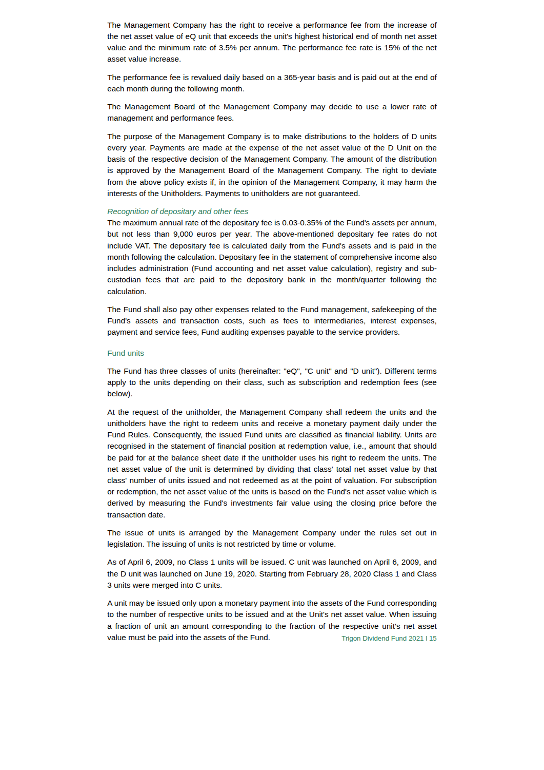The Management Company has the right to receive a performance fee from the increase of the net asset value of eQ unit that exceeds the unit's highest historical end of month net asset value and the minimum rate of 3.5% per annum. The performance fee rate is 15% of the net asset value increase.
The performance fee is revalued daily based on a 365-year basis and is paid out at the end of each month during the following month.
The Management Board of the Management Company may decide to use a lower rate of management and performance fees.
The purpose of the Management Company is to make distributions to the holders of D units every year. Payments are made at the expense of the net asset value of the D Unit on the basis of the respective decision of the Management Company. The amount of the distribution is approved by the Management Board of the Management Company. The right to deviate from the above policy exists if, in the opinion of the Management Company, it may harm the interests of the Unitholders. Payments to unitholders are not guaranteed.
Recognition of depositary and other fees
The maximum annual rate of the depositary fee is 0.03-0.35% of the Fund's assets per annum, but not less than 9,000 euros per year. The above-mentioned depositary fee rates do not include VAT. The depositary fee is calculated daily from the Fund's assets and is paid in the month following the calculation. Depositary fee in the statement of comprehensive income also includes administration (Fund accounting and net asset value calculation), registry and sub-custodian fees that are paid to the depository bank in the month/quarter following the calculation.
The Fund shall also pay other expenses related to the Fund management, safekeeping of the Fund's assets and transaction costs, such as fees to intermediaries, interest expenses, payment and service fees, Fund auditing expenses payable to the service providers.
Fund units
The Fund has three classes of units (hereinafter: "eQ", "C unit" and "D unit"). Different terms apply to the units depending on their class, such as subscription and redemption fees (see below).
At the request of the unitholder, the Management Company shall redeem the units and the unitholders have the right to redeem units and receive a monetary payment daily under the Fund Rules. Consequently, the issued Fund units are classified as financial liability. Units are recognised in the statement of financial position at redemption value, i.e., amount that should be paid for at the balance sheet date if the unitholder uses his right to redeem the units. The net asset value of the unit is determined by dividing that class' total net asset value by that class' number of units issued and not redeemed as at the point of valuation. For subscription or redemption, the net asset value of the units is based on the Fund's net asset value which is derived by measuring the Fund's investments fair value using the closing price before the transaction date.
The issue of units is arranged by the Management Company under the rules set out in legislation. The issuing of units is not restricted by time or volume.
As of April 6, 2009, no Class 1 units will be issued. C unit was launched on April 6, 2009, and the D unit was launched on June 19, 2020. Starting from February 28, 2020 Class 1 and Class 3 units were merged into C units.
A unit may be issued only upon a monetary payment into the assets of the Fund corresponding to the number of respective units to be issued and at the Unit's net asset value. When issuing a fraction of unit an amount corresponding to the fraction of the respective unit's net asset value must be paid into the assets of the Fund.
Trigon Dividend Fund 2021 l 15